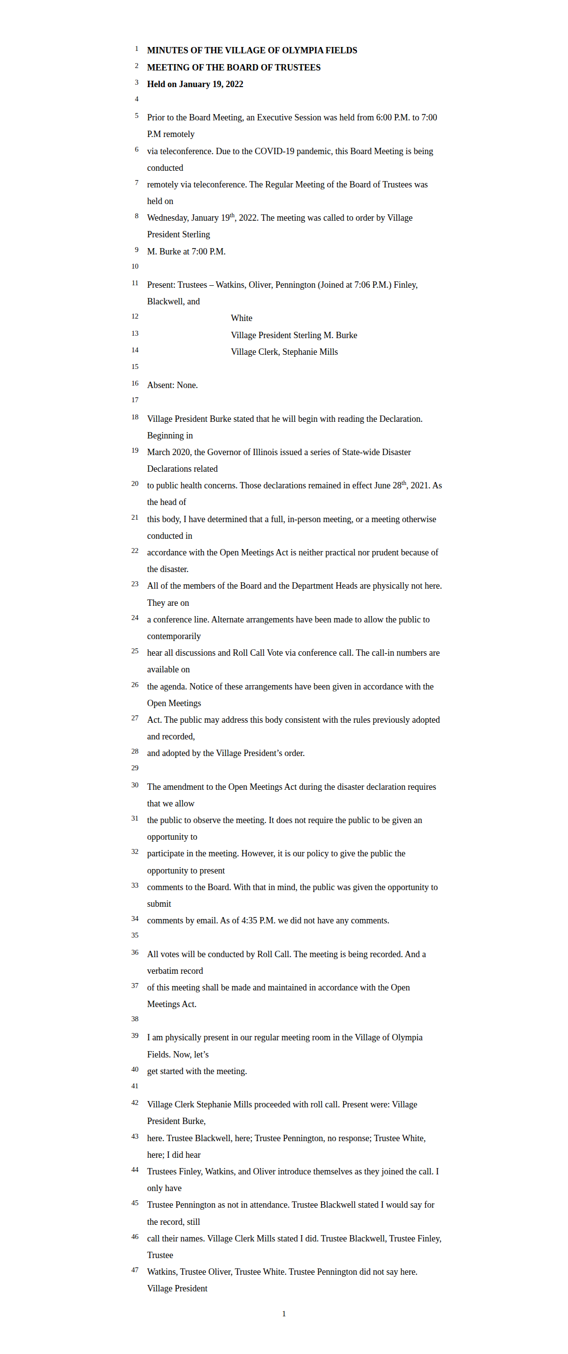MINUTES OF THE VILLAGE OF OLYMPIA FIELDS
MEETING OF THE BOARD OF TRUSTEES
Held on January 19, 2022
Prior to the Board Meeting, an Executive Session was held from 6:00 P.M. to 7:00 P.M remotely
via teleconference. Due to the COVID-19 pandemic, this Board Meeting is being conducted
remotely via teleconference. The Regular Meeting of the Board of Trustees was held on
Wednesday, January 19th, 2022. The meeting was called to order by Village President Sterling
M. Burke at 7:00 P.M.
Present: Trustees – Watkins, Oliver, Pennington (Joined at 7:06 P.M.) Finley, Blackwell, and
White
Village President Sterling M. Burke
Village Clerk, Stephanie Mills
Absent: None.
Village President Burke stated that he will begin with reading the Declaration. Beginning in
March 2020, the Governor of Illinois issued a series of State-wide Disaster Declarations related
to public health concerns. Those declarations remained in effect June 28th, 2021. As the head of
this body, I have determined that a full, in-person meeting, or a meeting otherwise conducted in
accordance with the Open Meetings Act is neither practical nor prudent because of the disaster.
All of the members of the Board and the Department Heads are physically not here. They are on
a conference line. Alternate arrangements have been made to allow the public to contemporarily
hear all discussions and Roll Call Vote via conference call. The call-in numbers are available on
the agenda. Notice of these arrangements have been given in accordance with the Open Meetings
Act. The public may address this body consistent with the rules previously adopted and recorded,
and adopted by the Village President’s order.
The amendment to the Open Meetings Act during the disaster declaration requires that we allow
the public to observe the meeting. It does not require the public to be given an opportunity to
participate in the meeting. However, it is our policy to give the public the opportunity to present
comments to the Board. With that in mind, the public was given the opportunity to submit
comments by email. As of 4:35 P.M. we did not have any comments.
All votes will be conducted by Roll Call. The meeting is being recorded. And a verbatim record
of this meeting shall be made and maintained in accordance with the Open Meetings Act.
I am physically present in our regular meeting room in the Village of Olympia Fields. Now, let’s
get started with the meeting.
Village Clerk Stephanie Mills proceeded with roll call. Present were: Village President Burke,
here. Trustee Blackwell, here; Trustee Pennington, no response; Trustee White, here; I did hear
Trustees Finley, Watkins, and Oliver introduce themselves as they joined the call. I only have
Trustee Pennington as not in attendance. Trustee Blackwell stated I would say for the record, still
call their names. Village Clerk Mills stated I did. Trustee Blackwell, Trustee Finley, Trustee
Watkins, Trustee Oliver, Trustee White. Trustee Pennington did not say here. Village President
1